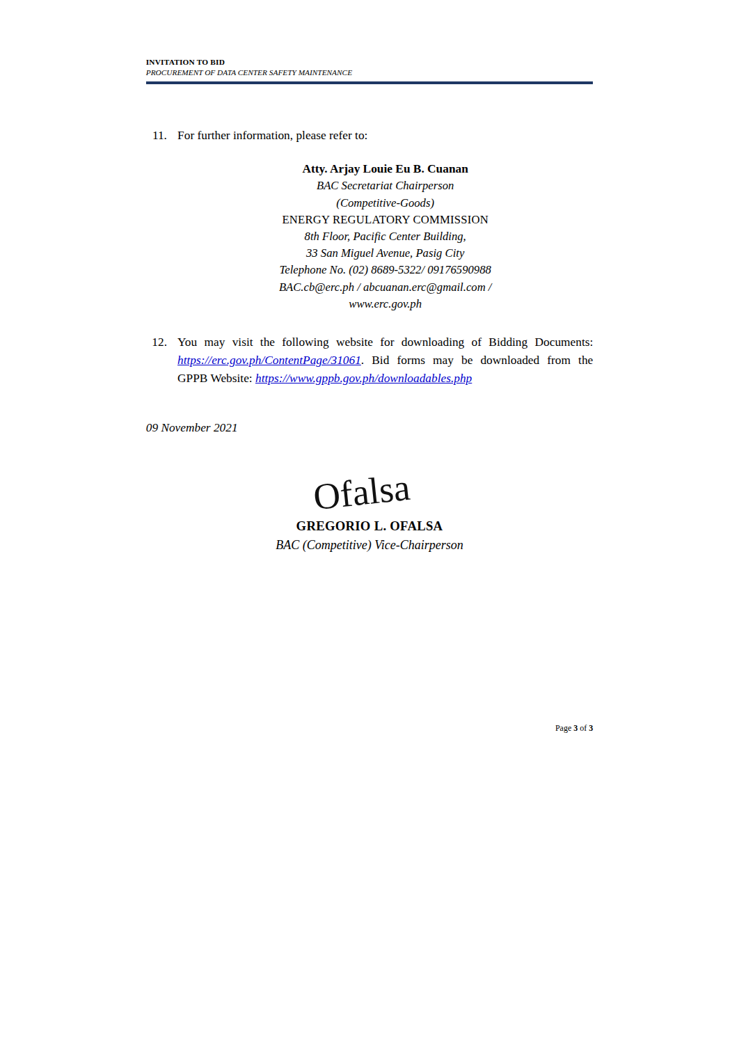INVITATION TO BID
PROCUREMENT OF DATA CENTER SAFETY MAINTENANCE
11.
For further information, please refer to:
Atty. Arjay Louie Eu B. Cuanan
BAC Secretariat Chairperson
(Competitive-Goods)
ENERGY REGULATORY COMMISSION
8th Floor, Pacific Center Building,
33 San Miguel Avenue, Pasig City
Telephone No. (02) 8689-5322/ 09176590988
BAC.cb@erc.ph / abcuanan.erc@gmail.com /
www.erc.gov.ph
12.
You may visit the following website for downloading of Bidding Documents: https://erc.gov.ph/ContentPage/31061. Bid forms may be downloaded from the GPPB Website: https://www.gppb.gov.ph/downloadables.php
09 November 2021
Ofalsa
GREGORIO L. OFALSA
BAC (Competitive) Vice-Chairperson
Page 3 of 3